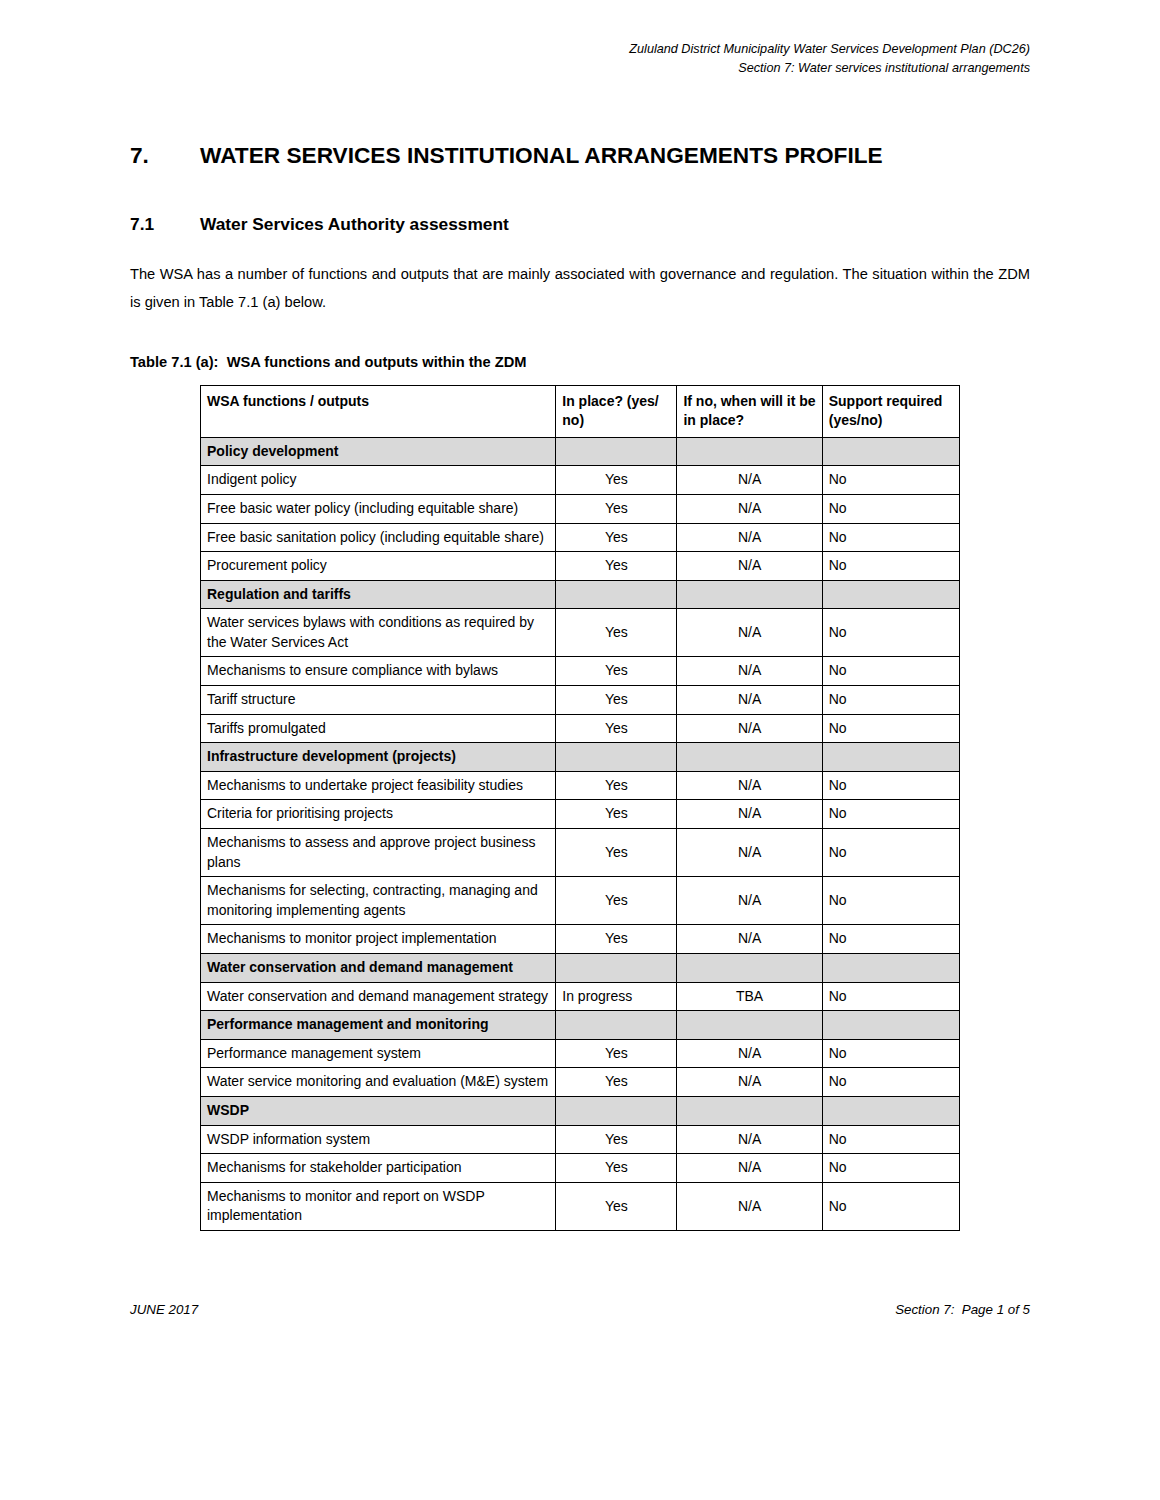Zululand District Municipality Water Services Development Plan (DC26)
Section 7: Water services institutional arrangements
7. WATER SERVICES INSTITUTIONAL ARRANGEMENTS PROFILE
7.1 Water Services Authority assessment
The WSA has a number of functions and outputs that are mainly associated with governance and regulation. The situation within the ZDM is given in Table 7.1 (a) below.
Table 7.1 (a): WSA functions and outputs within the ZDM
| WSA functions / outputs | In place? (yes/ no) | If no, when will it be in place? | Support required (yes/no) |
| --- | --- | --- | --- |
| Policy development | | | |
| Indigent policy | Yes | N/A | No |
| Free basic water policy (including equitable share) | Yes | N/A | No |
| Free basic sanitation policy (including equitable share) | Yes | N/A | No |
| Procurement policy | Yes | N/A | No |
| Regulation and tariffs | | | |
| Water services bylaws with conditions as required by the Water Services Act | Yes | N/A | No |
| Mechanisms to ensure compliance with bylaws | Yes | N/A | No |
| Tariff structure | Yes | N/A | No |
| Tariffs promulgated | Yes | N/A | No |
| Infrastructure development (projects) | | | |
| Mechanisms to undertake project feasibility studies | Yes | N/A | No |
| Criteria for prioritising projects | Yes | N/A | No |
| Mechanisms to assess and approve project business plans | Yes | N/A | No |
| Mechanisms for selecting, contracting, managing and monitoring implementing agents | Yes | N/A | No |
| Mechanisms to monitor project implementation | Yes | N/A | No |
| Water conservation and demand management | | | |
| Water conservation and demand management strategy | In progress | TBA | No |
| Performance management and monitoring | | | |
| Performance management system | Yes | N/A | No |
| Water service monitoring and evaluation (M&E) system | Yes | N/A | No |
| WSDP | | | |
| WSDP information system | Yes | N/A | No |
| Mechanisms for stakeholder participation | Yes | N/A | No |
| Mechanisms to monitor and report on WSDP implementation | Yes | N/A | No |
JUNE 2017
Section 7: Page 1 of 5